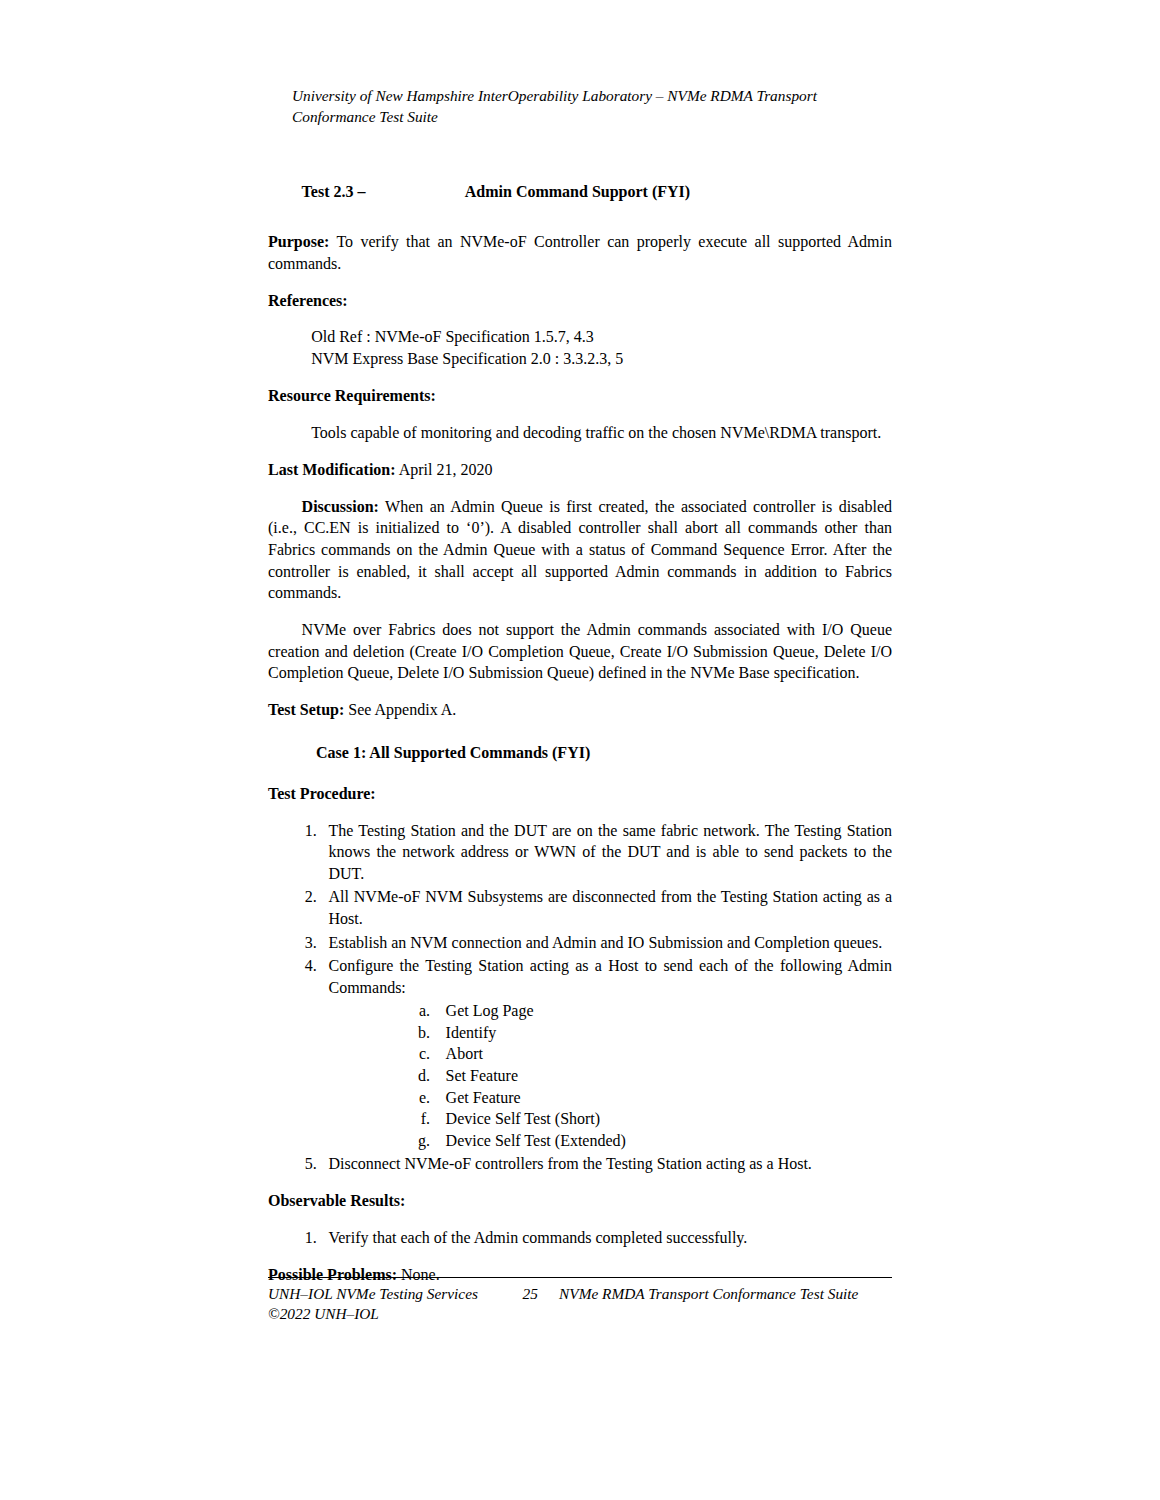University of New Hampshire InterOperability Laboratory – NVMe RDMA Transport Conformance Test Suite
Test 2.3 –Admin Command Support (FYI)
Purpose: To verify that an NVMe-oF Controller can properly execute all supported Admin commands.
References:
Old Ref : NVMe-oF Specification 1.5.7, 4.3
NVM Express Base Specification 2.0 : 3.3.2.3, 5
Resource Requirements:
Tools capable of monitoring and decoding traffic on the chosen NVMe\RDMA transport.
Last Modification: April 21, 2020
Discussion: When an Admin Queue is first created, the associated controller is disabled (i.e., CC.EN is initialized to ‘0’). A disabled controller shall abort all commands other than Fabrics commands on the Admin Queue with a status of Command Sequence Error. After the controller is enabled, it shall accept all supported Admin commands in addition to Fabrics commands.
NVMe over Fabrics does not support the Admin commands associated with I/O Queue creation and deletion (Create I/O Completion Queue, Create I/O Submission Queue, Delete I/O Completion Queue, Delete I/O Submission Queue) defined in the NVMe Base specification.
Test Setup: See Appendix A.
Case 1: All Supported Commands (FYI)
Test Procedure:
The Testing Station and the DUT are on the same fabric network. The Testing Station knows the network address or WWN of the DUT and is able to send packets to the DUT.
All NVMe-oF NVM Subsystems are disconnected from the Testing Station acting as a Host.
Establish an NVM connection and Admin and IO Submission and Completion queues.
Configure the Testing Station acting as a Host to send each of the following Admin Commands:
Get Log Page
Identify
Abort
Set Feature
Get Feature
Device Self Test (Short)
Device Self Test (Extended)
Disconnect NVMe-oF controllers from the Testing Station acting as a Host.
Observable Results:
Verify that each of the Admin commands completed successfully.
Possible Problems: None.
| UNH–IOL NVMe Testing Services ©2022 UNH–IOL | 25 | NVMe RMDA Transport Conformance Test Suite |